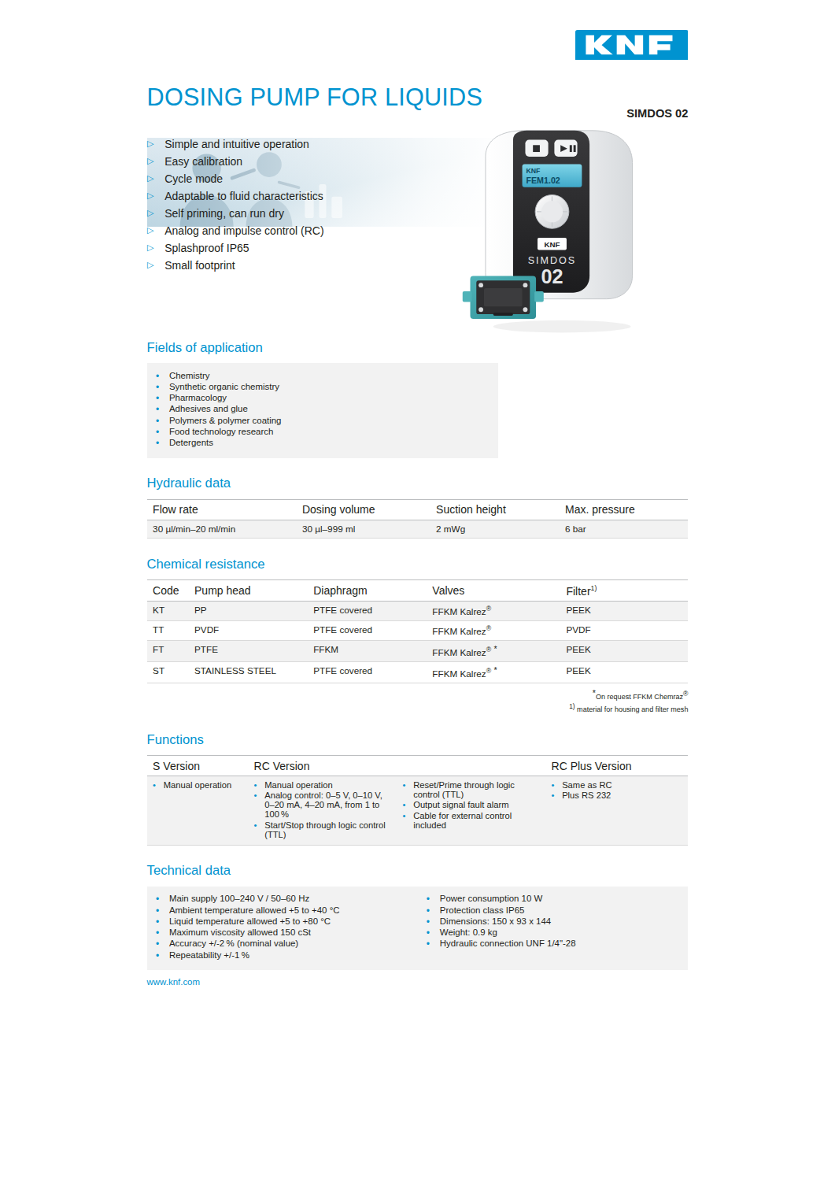KNF
DOSING PUMP FOR LIQUIDS
SIMDOS 02
Laboratory scene
SIMDOS 02 pump KNF FEM1.02 KNF SIMDOS 02
Simple and intuitive operation
Easy calibration
Cycle mode
Adaptable to fluid characteristics
Self priming, can run dry
Analog and impulse control (RC)
Splashproof IP65
Small footprint
Fields of application
Chemistry
Synthetic organic chemistry
Pharmacology
Adhesives and glue
Polymers & polymer coating
Food technology research
Detergents
Hydraulic data
| Flow rate | Dosing volume | Suction height | Max. pressure |
| --- | --- | --- | --- |
| 30 µl/min–20 ml/min | 30 µl–999 ml | 2 mWg | 6 bar |
Chemical resistance
| Code | Pump head | Diaphragm | Valves | Filter 1) |
| --- | --- | --- | --- | --- |
| KT | PP | PTFE covered | FFKM Kalrez ® | PEEK |
| TT | PVDF | PTFE covered | FFKM Kalrez ® | PVDF |
| FT | PTFE | FFKM | FFKM Kalrez ® * | PEEK |
| ST | STAINLESS STEEL | PTFE covered | FFKM Kalrez ® * | PEEK |
*On request FFKM Chemraz®
1) material for housing and filter mesh
Functions
| S Version | RC Version | RC Plus Version |
| --- | --- | --- |
| Manual operation | Manual operation Analog control: 0–5 V, 0–10 V, 0–20 mA, 4–20 mA, from 1 to 100 % Start/Stop through logic control (TTL) Reset/Prime through logic control (TTL) Output signal fault alarm Cable for external control included | Same as RC Plus RS 232 |
Technical data
Main supply 100–240 V / 50–60 Hz
Ambient temperature allowed +5 to +40 °C
Liquid temperature allowed +5 to +80 °C
Maximum viscosity allowed 150 cSt
Accuracy +/-2 % (nominal value)
Repeatability +/-1 %
Power consumption 10 W
Protection class IP65
Dimensions: 150 x 93 x 144
Weight: 0.9 kg
Hydraulic connection UNF 1/4"-28
www.knf.com